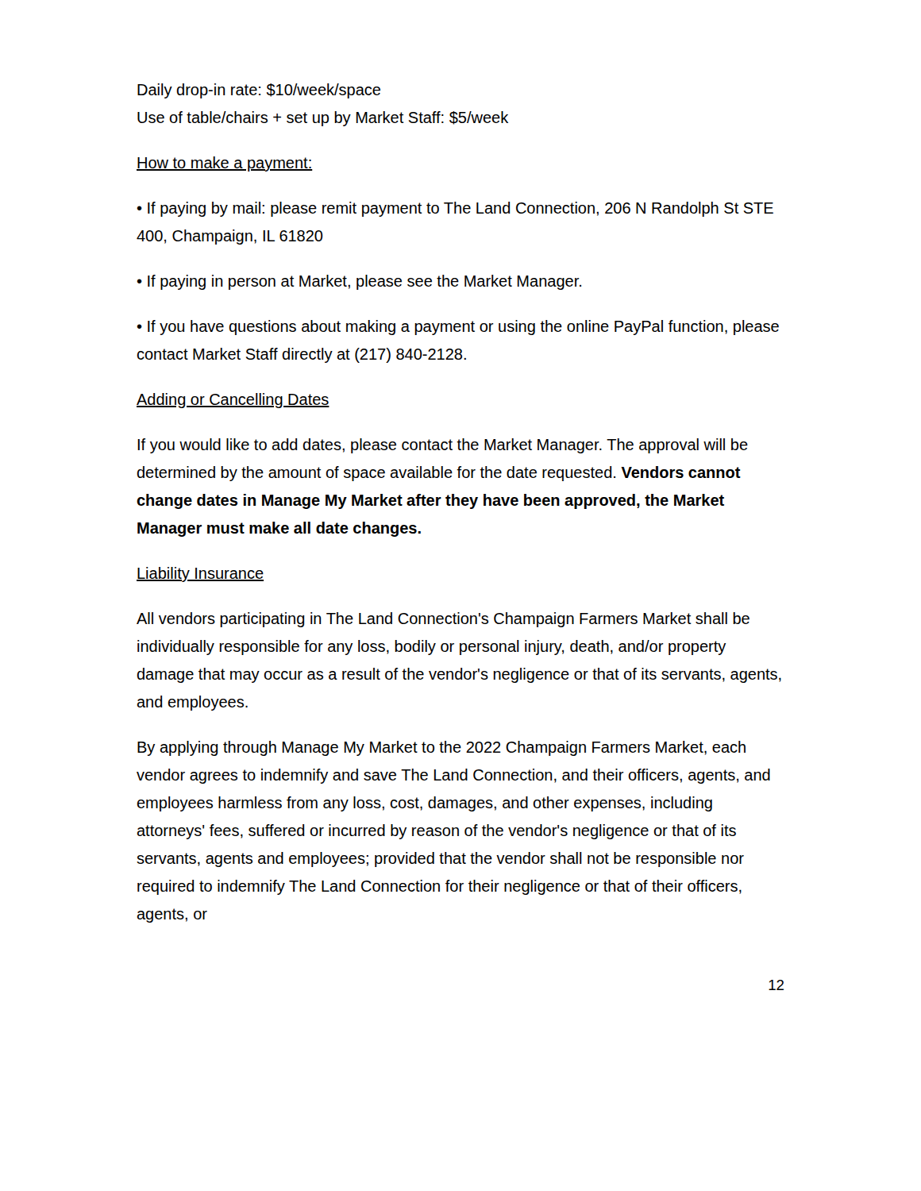Daily drop-in rate: $10/week/space
Use of table/chairs + set up by Market Staff: $5/week
How to make a payment:
• If paying by mail: please remit payment to The Land Connection, 206 N Randolph St STE 400, Champaign, IL 61820
• If paying in person at Market, please see the Market Manager.
• If you have questions about making a payment or using the online PayPal function, please contact Market Staff directly at (217) 840-2128.
Adding or Cancelling Dates
If you would like to add dates, please contact the Market Manager. The approval will be determined by the amount of space available for the date requested. Vendors cannot change dates in Manage My Market after they have been approved, the Market Manager must make all date changes.
Liability Insurance
All vendors participating in The Land Connection's Champaign Farmers Market shall be individually responsible for any loss, bodily or personal injury, death, and/or property damage that may occur as a result of the vendor's negligence or that of its servants, agents, and employees.
By applying through Manage My Market to the 2022 Champaign Farmers Market, each vendor agrees to indemnify and save The Land Connection, and their officers, agents, and employees harmless from any loss, cost, damages, and other expenses, including attorneys' fees, suffered or incurred by reason of the vendor's negligence or that of its servants, agents and employees; provided that the vendor shall not be responsible nor required to indemnify The Land Connection for their negligence or that of their officers, agents, or
12